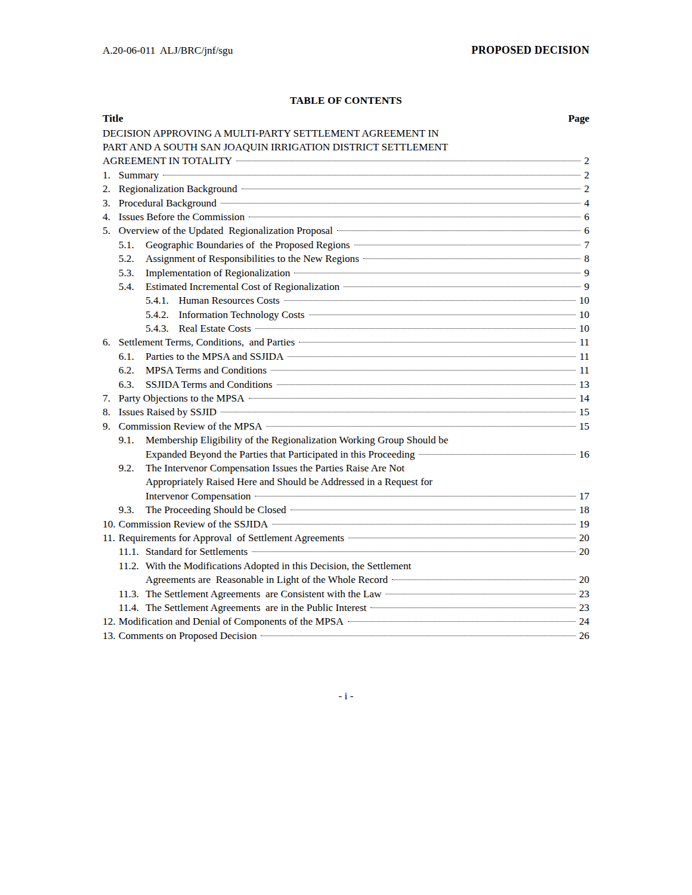A.20-06-011 ALJ/BRC/jnf/sgu
PROPOSED DECISION
TABLE OF CONTENTS
Title Page
DECISION APPROVING A MULTI-PARTY SETTLEMENT AGREEMENT IN PART AND A SOUTH SAN JOAQUIN IRRIGATION DISTRICT SETTLEMENT AGREEMENT IN TOTALITY 2
1. Summary 2
2. Regionalization Background 2
3. Procedural Background 4
4. Issues Before the Commission 6
5. Overview of the Updated Regionalization Proposal 6
5.1. Geographic Boundaries of the Proposed Regions 7
5.2. Assignment of Responsibilities to the New Regions 8
5.3. Implementation of Regionalization 9
5.4. Estimated Incremental Cost of Regionalization 9
5.4.1. Human Resources Costs 10
5.4.2. Information Technology Costs 10
5.4.3. Real Estate Costs 10
6. Settlement Terms, Conditions, and Parties 11
6.1. Parties to the MPSA and SSJIDA 11
6.2. MPSA Terms and Conditions 11
6.3. SSJIDA Terms and Conditions 13
7. Party Objections to the MPSA 14
8. Issues Raised by SSJID 15
9. Commission Review of the MPSA 15
9.1. Membership Eligibility of the Regionalization Working Group Should be Expanded Beyond the Parties that Participated in this Proceeding 16
9.2. The Intervenor Compensation Issues the Parties Raise Are Not Appropriately Raised Here and Should be Addressed in a Request for Intervenor Compensation 17
9.3. The Proceeding Should be Closed 18
10. Commission Review of the SSJIDA 19
11. Requirements for Approval of Settlement Agreements 20
11.1. Standard for Settlements 20
11.2. With the Modifications Adopted in this Decision, the Settlement Agreements are Reasonable in Light of the Whole Record 20
11.3. The Settlement Agreements are Consistent with the Law 23
11.4. The Settlement Agreements are in the Public Interest 23
12. Modification and Denial of Components of the MPSA 24
13. Comments on Proposed Decision 26
- i -